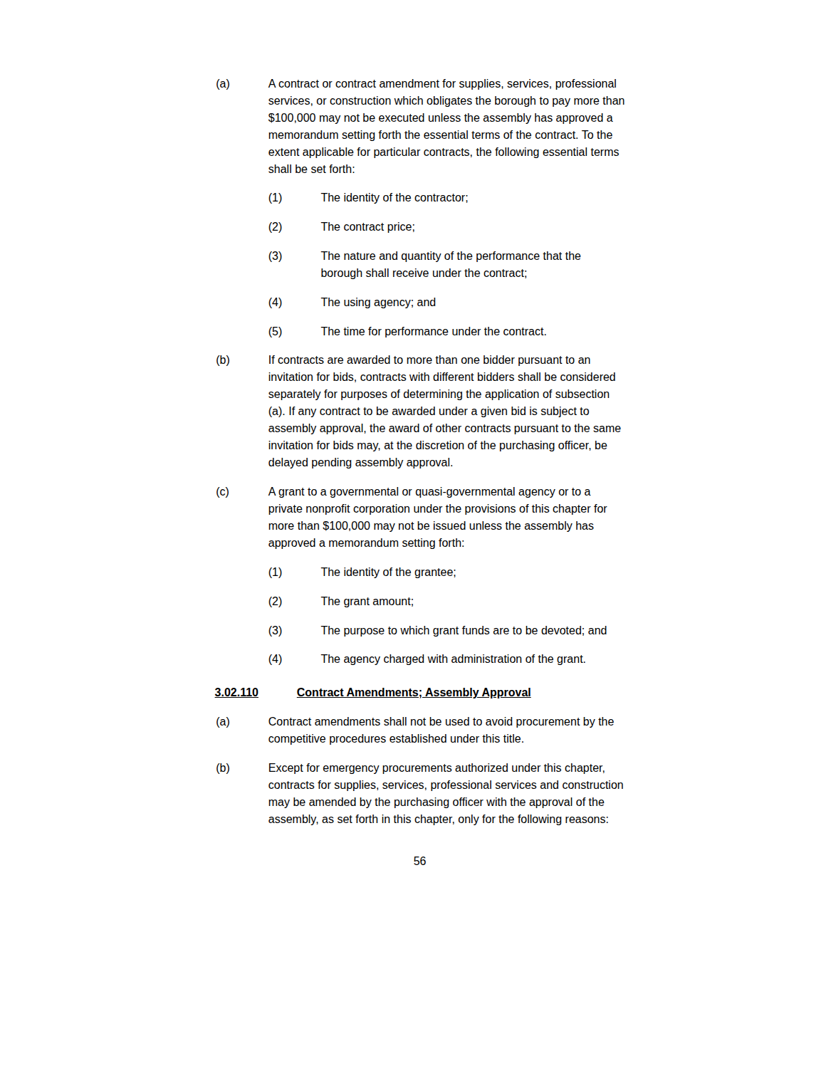(a)
A contract or contract amendment for supplies, services, professional services, or construction which obligates the borough to pay more than $100,000 may not be executed unless the assembly has approved a memorandum setting forth the essential terms of the contract. To the extent applicable for particular contracts, the following essential terms shall be set forth:
(1)
The identity of the contractor;
(2)
The contract price;
(3)
The nature and quantity of the performance that the borough shall receive under the contract;
(4)
The using agency; and
(5)
The time for performance under the contract.
(b)
If contracts are awarded to more than one bidder pursuant to an invitation for bids, contracts with different bidders shall be considered separately for purposes of determining the application of subsection (a). If any contract to be awarded under a given bid is subject to assembly approval, the award of other contracts pursuant to the same invitation for bids may, at the discretion of the purchasing officer, be delayed pending assembly approval.
(c)
A grant to a governmental or quasi-governmental agency or to a private nonprofit corporation under the provisions of this chapter for more than $100,000 may not be issued unless the assembly has approved a memorandum setting forth:
(1)
The identity of the grantee;
(2)
The grant amount;
(3)
The purpose to which grant funds are to be devoted; and
(4)
The agency charged with administration of the grant.
3.02.110 Contract Amendments; Assembly Approval
(a)
Contract amendments shall not be used to avoid procurement by the competitive procedures established under this title.
(b)
Except for emergency procurements authorized under this chapter, contracts for supplies, services, professional services and construction may be amended by the purchasing officer with the approval of the assembly, as set forth in this chapter, only for the following reasons:
56